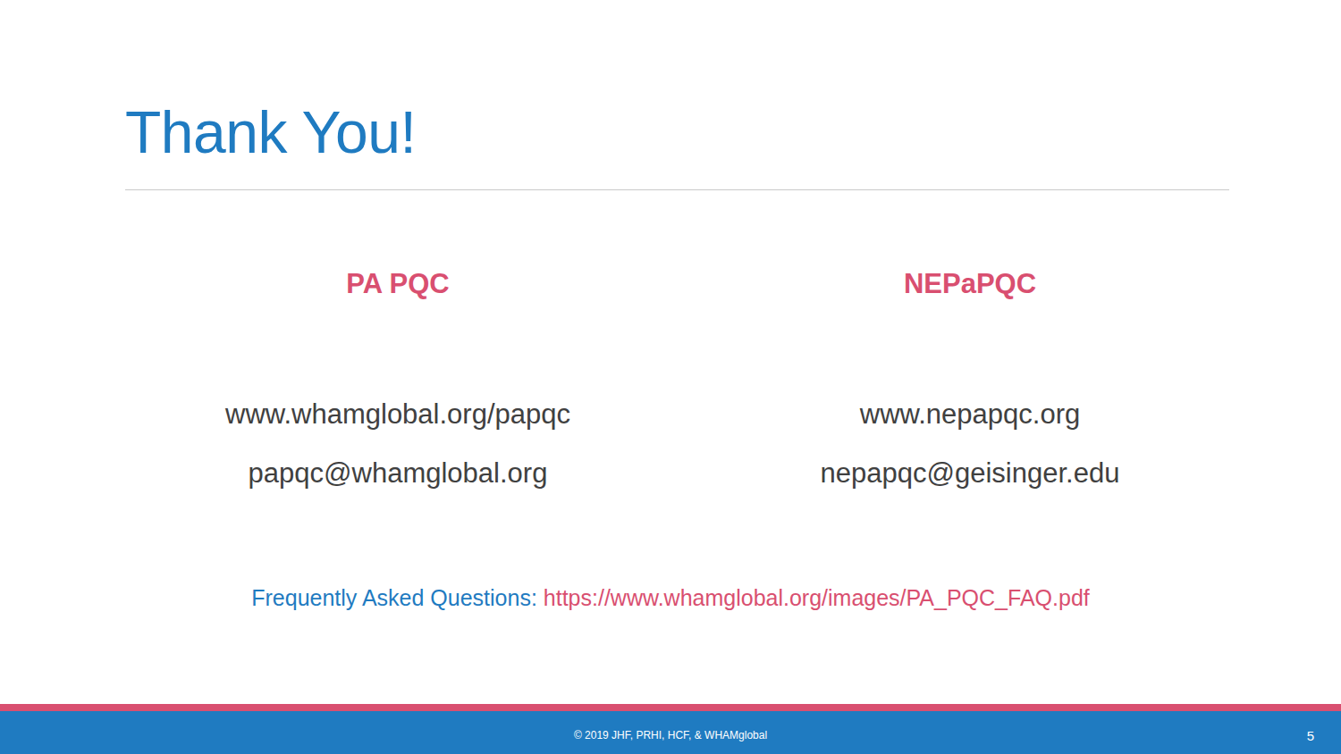Thank You!
PA PQC
www.whamglobal.org/papqc
papqc@whamglobal.org
NEPaPQC
www.nepapqc.org
nepapqc@geisinger.edu
Frequently Asked Questions: https://www.whamglobal.org/images/PA_PQC_FAQ.pdf
© 2019 JHF, PRHI, HCF, & WHAMglobal
5